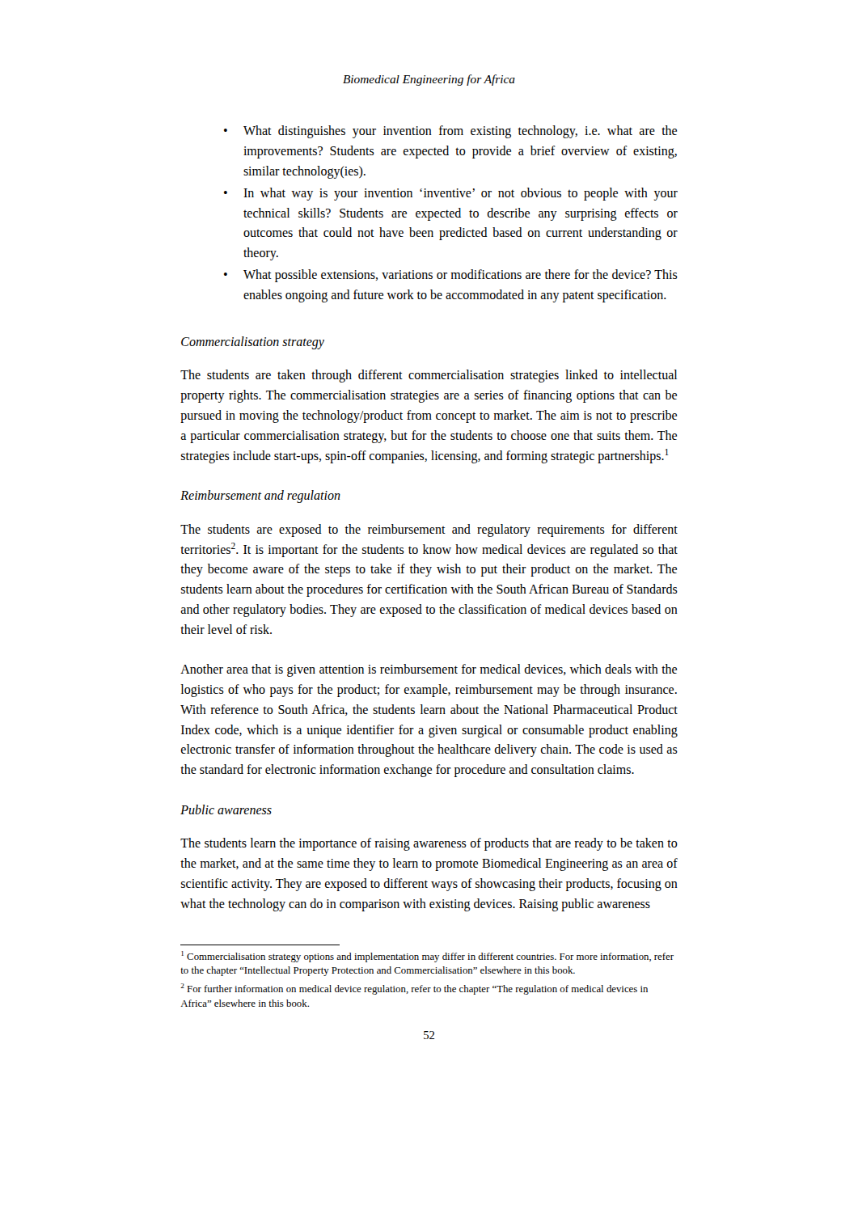Biomedical Engineering for Africa
What distinguishes your invention from existing technology, i.e. what are the improvements? Students are expected to provide a brief overview of existing, similar technology(ies).
In what way is your invention ‘inventive’ or not obvious to people with your technical skills? Students are expected to describe any surprising effects or outcomes that could not have been predicted based on current understanding or theory.
What possible extensions, variations or modifications are there for the device? This enables ongoing and future work to be accommodated in any patent specification.
Commercialisation strategy
The students are taken through different commercialisation strategies linked to intellectual property rights. The commercialisation strategies are a series of financing options that can be pursued in moving the technology/product from concept to market. The aim is not to prescribe a particular commercialisation strategy, but for the students to choose one that suits them. The strategies include start-ups, spin-off companies, licensing, and forming strategic partnerships.1
Reimbursement and regulation
The students are exposed to the reimbursement and regulatory requirements for different territories2. It is important for the students to know how medical devices are regulated so that they become aware of the steps to take if they wish to put their product on the market. The students learn about the procedures for certification with the South African Bureau of Standards and other regulatory bodies. They are exposed to the classification of medical devices based on their level of risk.
Another area that is given attention is reimbursement for medical devices, which deals with the logistics of who pays for the product; for example, reimbursement may be through insurance. With reference to South Africa, the students learn about the National Pharmaceutical Product Index code, which is a unique identifier for a given surgical or consumable product enabling electronic transfer of information throughout the healthcare delivery chain. The code is used as the standard for electronic information exchange for procedure and consultation claims.
Public awareness
The students learn the importance of raising awareness of products that are ready to be taken to the market, and at the same time they to learn to promote Biomedical Engineering as an area of scientific activity. They are exposed to different ways of showcasing their products, focusing on what the technology can do in comparison with existing devices. Raising public awareness
1 Commercialisation strategy options and implementation may differ in different countries. For more information, refer to the chapter “Intellectual Property Protection and Commercialisation” elsewhere in this book.
2 For further information on medical device regulation, refer to the chapter “The regulation of medical devices in Africa” elsewhere in this book.
52